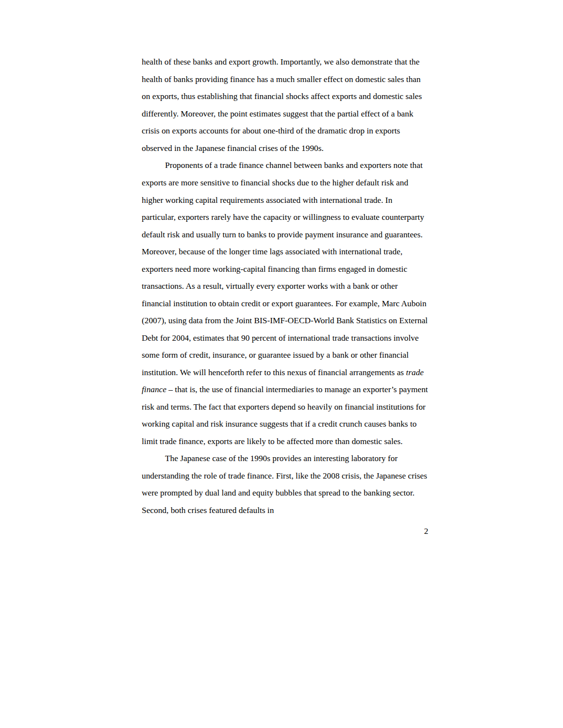health of these banks and export growth. Importantly, we also demonstrate that the health of banks providing finance has a much smaller effect on domestic sales than on exports, thus establishing that financial shocks affect exports and domestic sales differently. Moreover, the point estimates suggest that the partial effect of a bank crisis on exports accounts for about one-third of the dramatic drop in exports observed in the Japanese financial crises of the 1990s.
Proponents of a trade finance channel between banks and exporters note that exports are more sensitive to financial shocks due to the higher default risk and higher working capital requirements associated with international trade. In particular, exporters rarely have the capacity or willingness to evaluate counterparty default risk and usually turn to banks to provide payment insurance and guarantees. Moreover, because of the longer time lags associated with international trade, exporters need more working-capital financing than firms engaged in domestic transactions. As a result, virtually every exporter works with a bank or other financial institution to obtain credit or export guarantees. For example, Marc Auboin (2007), using data from the Joint BIS-IMF-OECD-World Bank Statistics on External Debt for 2004, estimates that 90 percent of international trade transactions involve some form of credit, insurance, or guarantee issued by a bank or other financial institution. We will henceforth refer to this nexus of financial arrangements as trade finance – that is, the use of financial intermediaries to manage an exporter’s payment risk and terms. The fact that exporters depend so heavily on financial institutions for working capital and risk insurance suggests that if a credit crunch causes banks to limit trade finance, exports are likely to be affected more than domestic sales.
The Japanese case of the 1990s provides an interesting laboratory for understanding the role of trade finance. First, like the 2008 crisis, the Japanese crises were prompted by dual land and equity bubbles that spread to the banking sector. Second, both crises featured defaults in
2